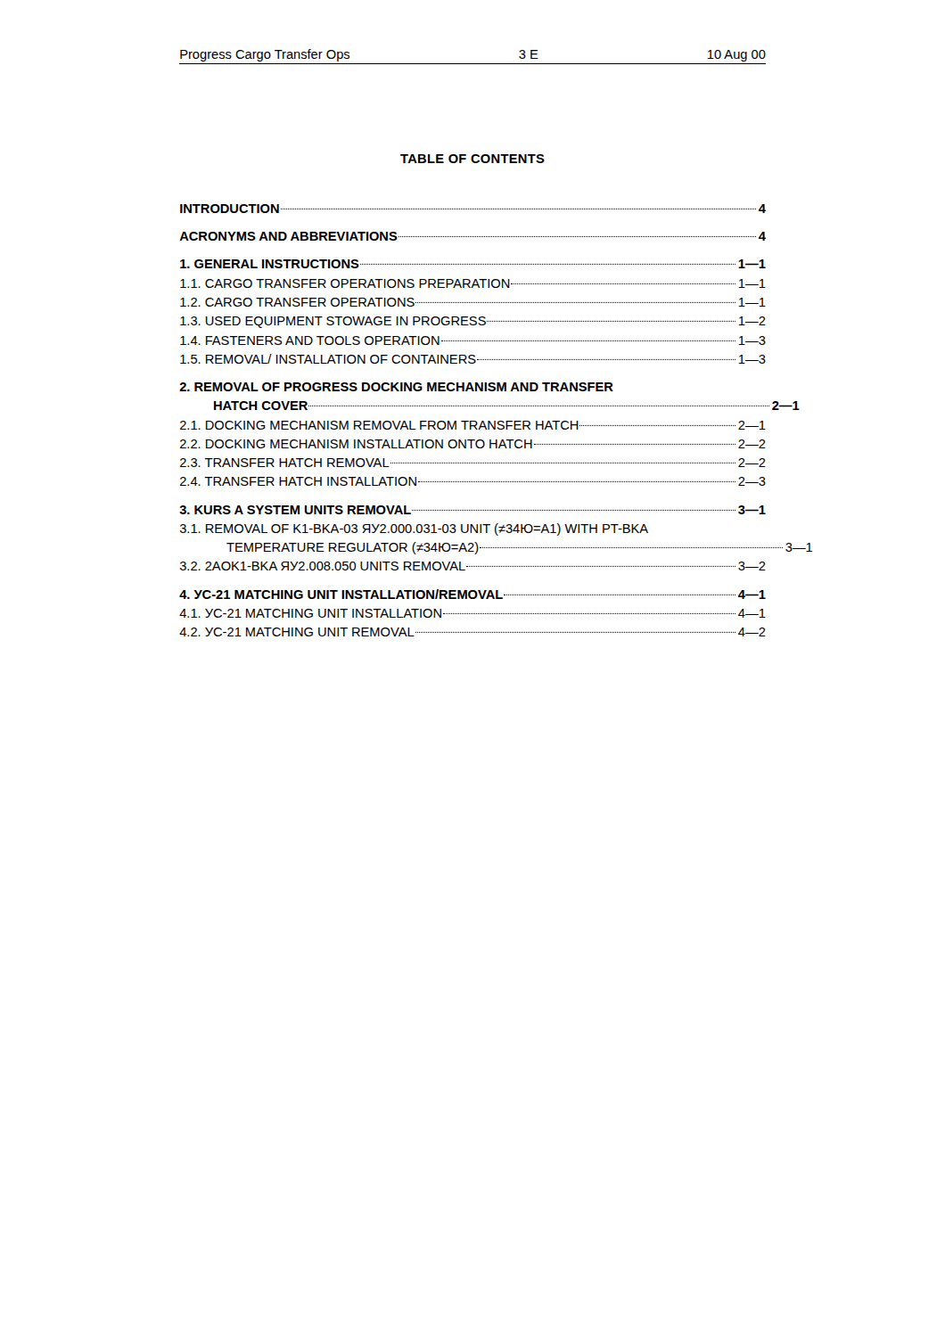Progress Cargo Transfer Ops
3 E
10 Aug 00
TABLE OF CONTENTS
INTRODUCTION 4
ACRONYMS AND ABBREVIATIONS 4
1. GENERAL INSTRUCTIONS 1—1
1.1. CARGO TRANSFER OPERATIONS PREPARATION 1—1
1.2. CARGO TRANSFER OPERATIONS 1—1
1.3. USED EQUIPMENT STOWAGE IN PROGRESS 1—2
1.4. FASTENERS AND TOOLS OPERATION 1—3
1.5. REMOVAL/ INSTALLATION OF CONTAINERS 1—3
2. REMOVAL OF PROGRESS DOCKING MECHANISM AND TRANSFER
HATCH COVER 2—1
2.1. DOCKING MECHANISM REMOVAL FROM TRANSFER HATCH 2—1
2.2. DOCKING MECHANISM INSTALLATION ONTO HATCH 2—2
2.3. TRANSFER HATCH REMOVAL 2—2
2.4. TRANSFER HATCH INSTALLATION 2—3
3. KURS A SYSTEM UNITS REMOVAL 3—1
3.1. REMOVAL OF K1-BKA-03 ЯУ2.000.031-03 UNIT (≠34Ю=A1) WITH PT-BKA
TEMPERATURE REGULATOR (≠34Ю=A2) 3—1
3.2. 2AOK1-BKA ЯУ2.008.050 UNITS REMOVAL 3—2
4. УC-21 MATCHING UNIT INSTALLATION/REMOVAL 4—1
4.1. УC-21 MATCHING UNIT INSTALLATION 4—1
4.2. УC-21 MATCHING UNIT REMOVAL 4—2